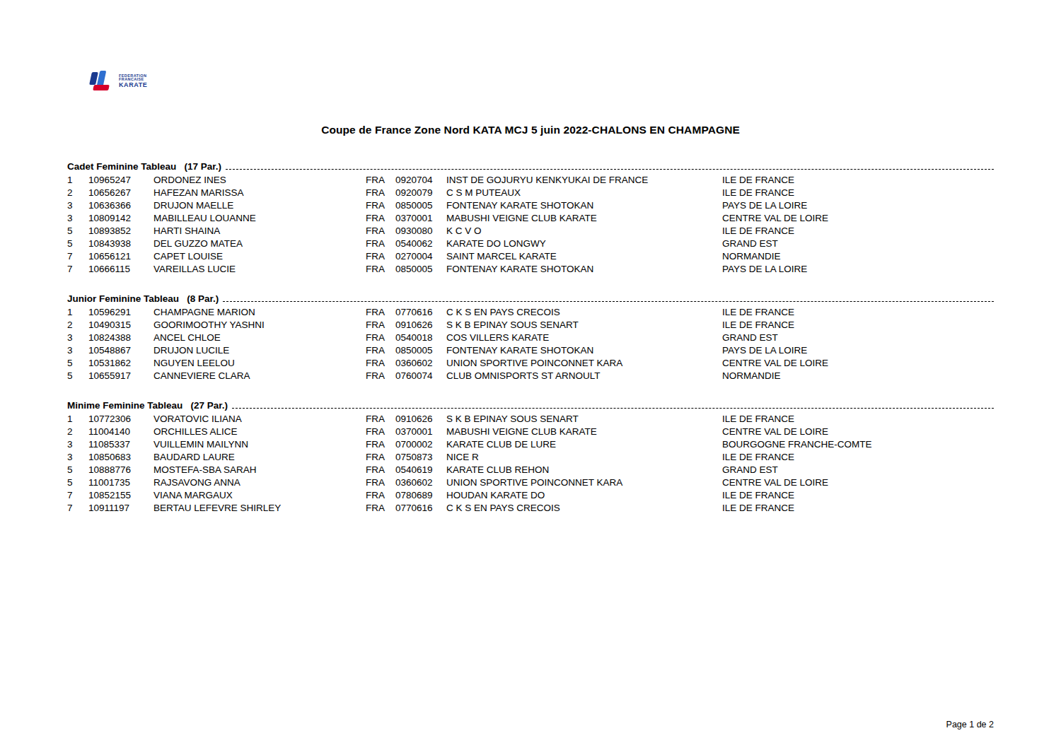FEDERATION
FRANCAISE
KARATE
Coupe de France Zone Nord KATA MCJ 5 juin 2022-CHALONS EN CHAMPAGNE
Cadet Feminine Tableau (17 Par.)
| 1 | 10965247 | ORDONEZ INES | FRA | 0920704 | INST DE GOJURYU KENKYUKAI DE FRANCE | ILE DE FRANCE |
| 2 | 10656267 | HAFEZAN MARISSA | FRA | 0920079 | C S M PUTEAUX | ILE DE FRANCE |
| 3 | 10636366 | DRUJON MAELLE | FRA | 0850005 | FONTENAY KARATE SHOTOKAN | PAYS DE LA LOIRE |
| 3 | 10809142 | MABILLEAU LOUANNE | FRA | 0370001 | MABUSHI VEIGNE CLUB KARATE | CENTRE VAL DE LOIRE |
| 5 | 10893852 | HARTI SHAINA | FRA | 0930080 | K C V O | ILE DE FRANCE |
| 5 | 10843938 | DEL GUZZO MATEA | FRA | 0540062 | KARATE DO LONGWY | GRAND EST |
| 7 | 10656121 | CAPET LOUISE | FRA | 0270004 | SAINT MARCEL KARATE | NORMANDIE |
| 7 | 10666115 | VAREILLAS LUCIE | FRA | 0850005 | FONTENAY KARATE SHOTOKAN | PAYS DE LA LOIRE |
Junior Feminine Tableau (8 Par.)
| 1 | 10596291 | CHAMPAGNE MARION | FRA | 0770616 | C K S EN PAYS CRECOIS | ILE DE FRANCE |
| 2 | 10490315 | GOORIMOOTHY YASHNI | FRA | 0910626 | S K B EPINAY SOUS SENART | ILE DE FRANCE |
| 3 | 10824388 | ANCEL CHLOE | FRA | 0540018 | COS VILLERS KARATE | GRAND EST |
| 3 | 10548867 | DRUJON LUCILE | FRA | 0850005 | FONTENAY KARATE SHOTOKAN | PAYS DE LA LOIRE |
| 5 | 10531862 | NGUYEN LEELOU | FRA | 0360602 | UNION SPORTIVE POINCONNET KARA | CENTRE VAL DE LOIRE |
| 5 | 10655917 | CANNEVIERE CLARA | FRA | 0760074 | CLUB OMNISPORTS ST ARNOULT | NORMANDIE |
Minime Feminine Tableau (27 Par.)
| 1 | 10772306 | VORATOVIC ILIANA | FRA | 0910626 | S K B EPINAY SOUS SENART | ILE DE FRANCE |
| 2 | 11004140 | ORCHILLES ALICE | FRA | 0370001 | MABUSHI VEIGNE CLUB KARATE | CENTRE VAL DE LOIRE |
| 3 | 11085337 | VUILLEMIN MAILYNN | FRA | 0700002 | KARATE CLUB DE LURE | BOURGOGNE FRANCHE-COMTE |
| 3 | 10850683 | BAUDARD LAURE | FRA | 0750873 | NICE R | ILE DE FRANCE |
| 5 | 10888776 | MOSTEFA-SBA SARAH | FRA | 0540619 | KARATE CLUB REHON | GRAND EST |
| 5 | 11001735 | RAJSAVONG ANNA | FRA | 0360602 | UNION SPORTIVE POINCONNET KARA | CENTRE VAL DE LOIRE |
| 7 | 10852155 | VIANA MARGAUX | FRA | 0780689 | HOUDAN KARATE DO | ILE DE FRANCE |
| 7 | 10911197 | BERTAU LEFEVRE SHIRLEY | FRA | 0770616 | C K S EN PAYS CRECOIS | ILE DE FRANCE |
Page 1 de 2